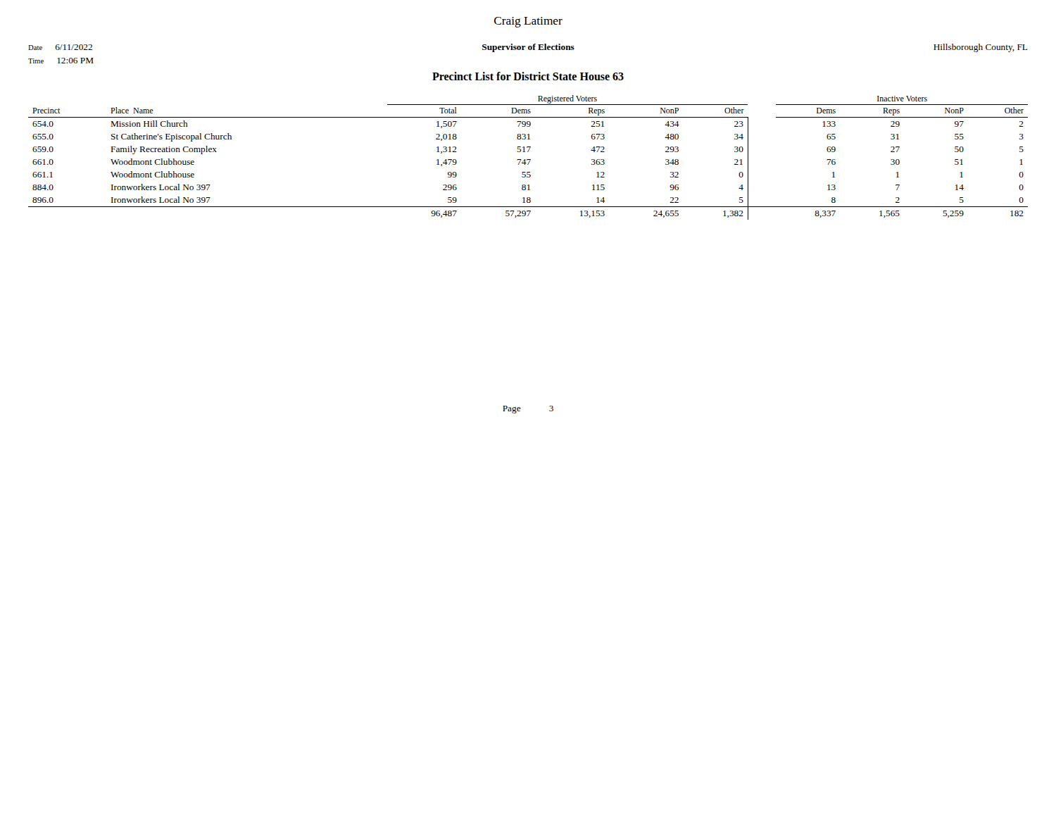Craig Latimer
Date 6/11/2022
Supervisor of Elections
Hillsborough County, FL
Time 12:06 PM
Precinct List for District State House 63
| | Registered Voters | | Inactive Voters |
| --- | --- | --- | --- |
| Precinct | Place Name | Total | Dems | Reps | NonP | Other | | Dems | Reps | NonP | Other |
| 654.0 | Mission Hill Church | 1,507 | 799 | 251 | 434 | 23 | | 133 | 29 | 97 | 2 |
| 655.0 | St Catherine's Episcopal Church | 2,018 | 831 | 673 | 480 | 34 | | 65 | 31 | 55 | 3 |
| 659.0 | Family Recreation Complex | 1,312 | 517 | 472 | 293 | 30 | | 69 | 27 | 50 | 5 |
| 661.0 | Woodmont Clubhouse | 1,479 | 747 | 363 | 348 | 21 | | 76 | 30 | 51 | 1 |
| 661.1 | Woodmont Clubhouse | 99 | 55 | 12 | 32 | 0 | | 1 | 1 | 1 | 0 |
| 884.0 | Ironworkers Local No 397 | 296 | 81 | 115 | 96 | 4 | | 13 | 7 | 14 | 0 |
| 896.0 | Ironworkers Local No 397 | 59 | 18 | 14 | 22 | 5 | | 8 | 2 | 5 | 0 |
| | | 96,487 | 57,297 | 13,153 | 24,655 | 1,382 | | 8,337 | 1,565 | 5,259 | 182 |
Page3